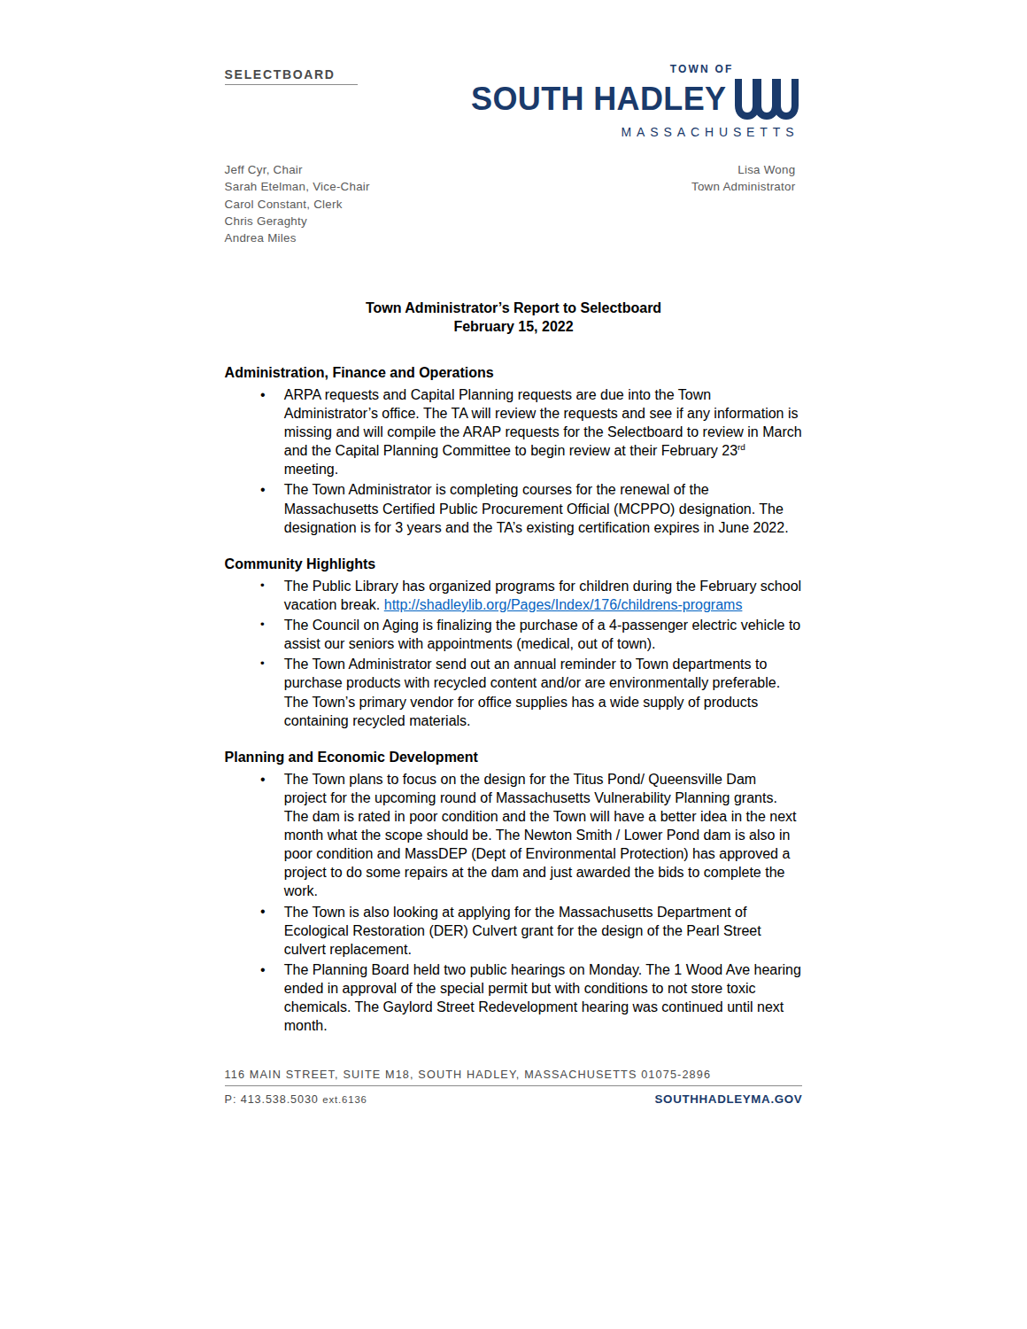SELECTBOARD
TOWN OF
SOUTH HADLEY
MASSACHUSETTS
Jeff Cyr, Chair
Sarah Etelman, Vice-Chair
Carol Constant, Clerk
Chris Geraghty
Andrea Miles
Lisa Wong
Town Administrator
Town Administrator’s Report to Selectboard
February 15, 2022
Administration, Finance and Operations
ARPA requests and Capital Planning requests are due into the Town Administrator’s office. The TA will review the requests and see if any information is missing and will compile the ARAP requests for the Selectboard to review in March and the Capital Planning Committee to begin review at their February 23rd meeting.
The Town Administrator is completing courses for the renewal of the Massachusetts Certified Public Procurement Official (MCPPO) designation. The designation is for 3 years and the TA’s existing certification expires in June 2022.
Community Highlights
The Public Library has organized programs for children during the February school vacation break. http://shadleylib.org/Pages/Index/176/childrens-programs
The Council on Aging is finalizing the purchase of a 4-passenger electric vehicle to assist our seniors with appointments (medical, out of town).
The Town Administrator send out an annual reminder to Town departments to purchase products with recycled content and/or are environmentally preferable. The Town’s primary vendor for office supplies has a wide supply of products containing recycled materials.
Planning and Economic Development
The Town plans to focus on the design for the Titus Pond/ Queensville Dam project for the upcoming round of Massachusetts Vulnerability Planning grants. The dam is rated in poor condition and the Town will have a better idea in the next month what the scope should be. The Newton Smith / Lower Pond dam is also in poor condition and MassDEP (Dept of Environmental Protection) has approved a project to do some repairs at the dam and just awarded the bids to complete the work.
The Town is also looking at applying for the Massachusetts Department of Ecological Restoration (DER) Culvert grant for the design of the Pearl Street culvert replacement.
The Planning Board held two public hearings on Monday. The 1 Wood Ave hearing ended in approval of the special permit but with conditions to not store toxic chemicals. The Gaylord Street Redevelopment hearing was continued until next month.
116 MAIN STREET, SUITE M18, SOUTH HADLEY, MASSACHUSETTS 01075-2896
P: 413.538.5030 ext.6136
SOUTHHADLEYMA.GOV